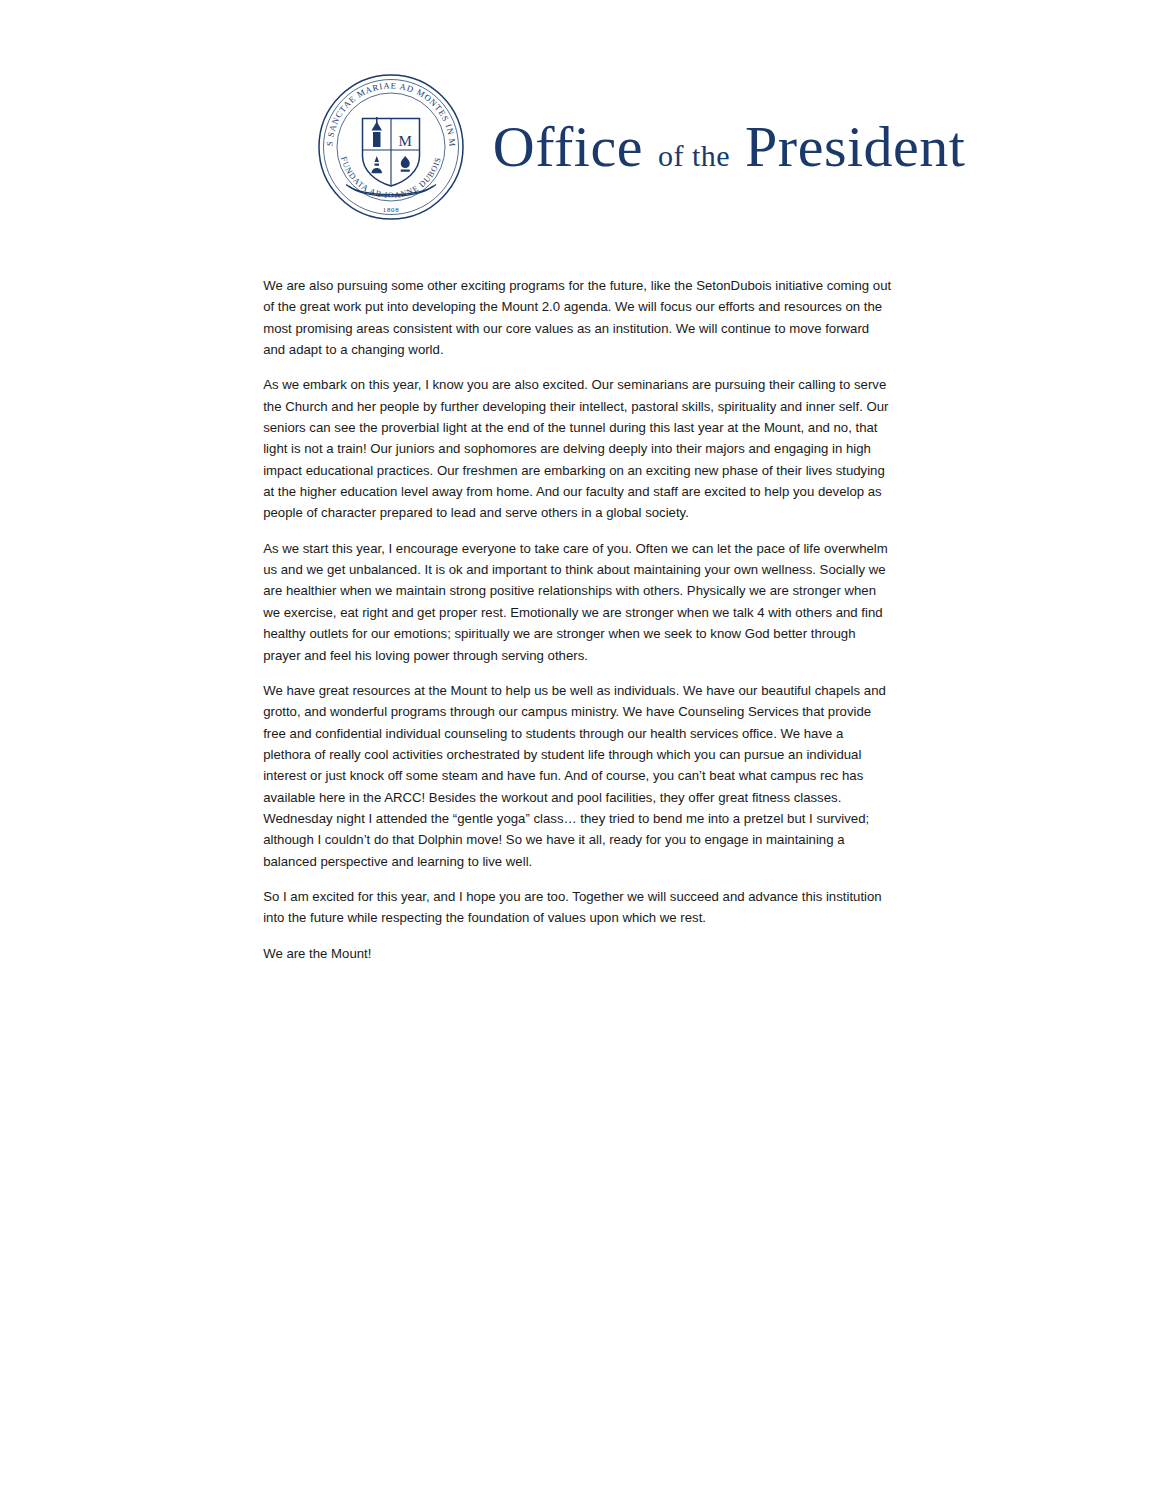UNIVERSITAS SANCTAE MARIAE AD MONTES IN MARYLANDIA FUNDATA AB IOANNE DUBOIS 1808 M
Office of the President
We are also pursuing some other exciting programs for the future, like the SetonDubois initiative coming out of the great work put into developing the Mount 2.0 agenda. We will focus our efforts and resources on the most promising areas consistent with our core values as an institution. We will continue to move forward and adapt to a changing world.
As we embark on this year, I know you are also excited. Our seminarians are pursuing their calling to serve the Church and her people by further developing their intellect, pastoral skills, spirituality and inner self. Our seniors can see the proverbial light at the end of the tunnel during this last year at the Mount, and no, that light is not a train! Our juniors and sophomores are delving deeply into their majors and engaging in high impact educational practices. Our freshmen are embarking on an exciting new phase of their lives studying at the higher education level away from home. And our faculty and staff are excited to help you develop as people of character prepared to lead and serve others in a global society.
As we start this year, I encourage everyone to take care of you. Often we can let the pace of life overwhelm us and we get unbalanced. It is ok and important to think about maintaining your own wellness. Socially we are healthier when we maintain strong positive relationships with others. Physically we are stronger when we exercise, eat right and get proper rest. Emotionally we are stronger when we talk 4 with others and find healthy outlets for our emotions; spiritually we are stronger when we seek to know God better through prayer and feel his loving power through serving others.
We have great resources at the Mount to help us be well as individuals. We have our beautiful chapels and grotto, and wonderful programs through our campus ministry. We have Counseling Services that provide free and confidential individual counseling to students through our health services office. We have a plethora of really cool activities orchestrated by student life through which you can pursue an individual interest or just knock off some steam and have fun. And of course, you can’t beat what campus rec has available here in the ARCC! Besides the workout and pool facilities, they offer great fitness classes. Wednesday night I attended the “gentle yoga” class… they tried to bend me into a pretzel but I survived; although I couldn’t do that Dolphin move! So we have it all, ready for you to engage in maintaining a balanced perspective and learning to live well.
So I am excited for this year, and I hope you are too. Together we will succeed and advance this institution into the future while respecting the foundation of values upon which we rest.
We are the Mount!